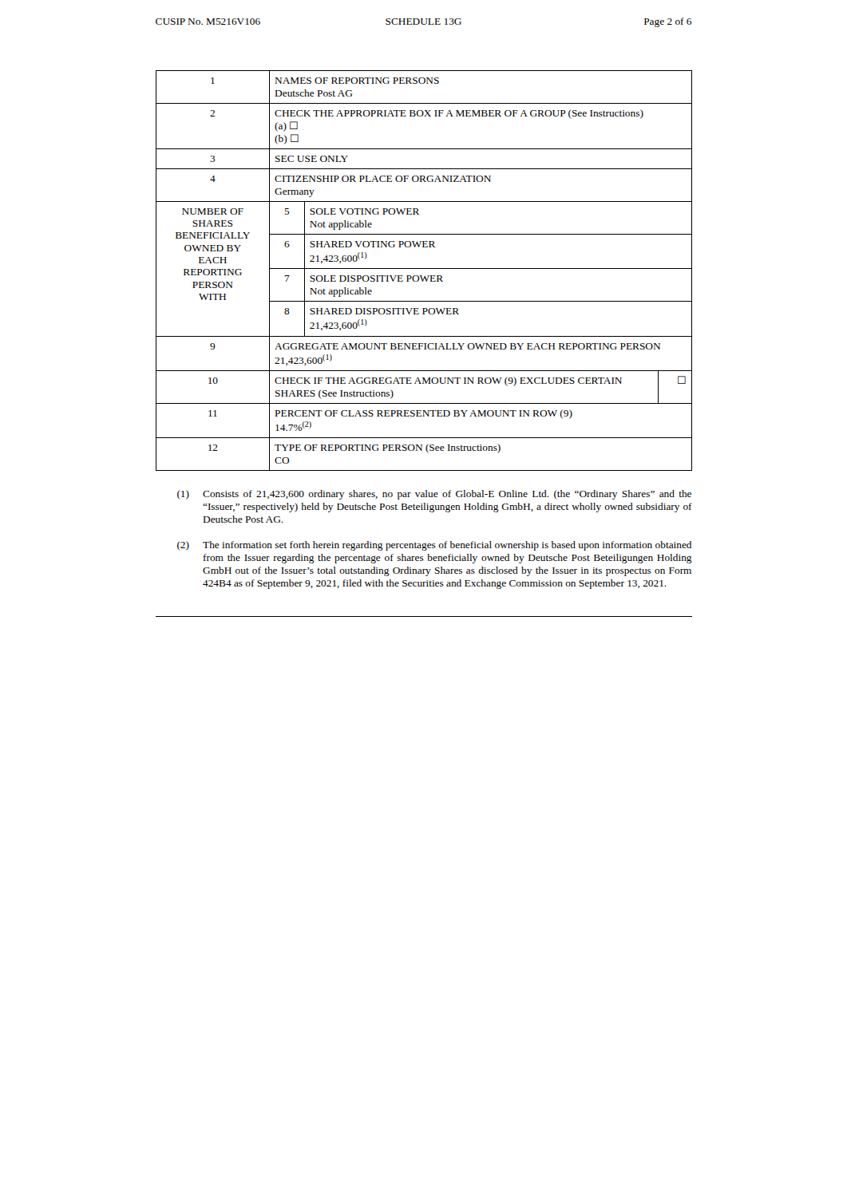CUSIP No. M5216V106
SCHEDULE 13G
Page 2 of 6
| 1 | Names of Reporting Persons Deutsche Post AG |
| 2 | Check the Appropriate Box if a Member of a Group (See Instructions) (a) ☐ (b) ☐ |
| 3 | SEC Use Only |
| 4 | Citizenship or Place of Organization Germany |
| Number of Shares Beneficially Owned by Each Reporting Person With | 5 | Sole Voting Power Not applicable |
| 6 | Shared Voting Power 21,423,600 (1) |
| 7 | Sole Dispositive Power Not applicable |
| 8 | Shared Dispositive Power 21,423,600 (1) |
| 9 | Aggregate Amount Beneficially Owned by Each Reporting Person 21,423,600 (1) |
| 10 | Check if the Aggregate Amount in Row (9) Excludes Certain Shares (See Instructions) | ☐ |
| 11 | Percent of Class Represented by Amount in Row (9) 14.7% (2) |
| 12 | Type of Reporting Person (See Instructions) CO |
(1)
Consists of 21,423,600 ordinary shares, no par value of Global-E Online Ltd. (the “Ordinary Shares” and the “Issuer,” respectively) held by Deutsche Post Beteiligungen Holding GmbH, a direct wholly owned subsidiary of Deutsche Post AG.
(2)
The information set forth herein regarding percentages of beneficial ownership is based upon information obtained from the Issuer regarding the percentage of shares beneficially owned by Deutsche Post Beteiligungen Holding GmbH out of the Issuer’s total outstanding Ordinary Shares as disclosed by the Issuer in its prospectus on Form 424B4 as of September 9, 2021, filed with the Securities and Exchange Commission on September 13, 2021.